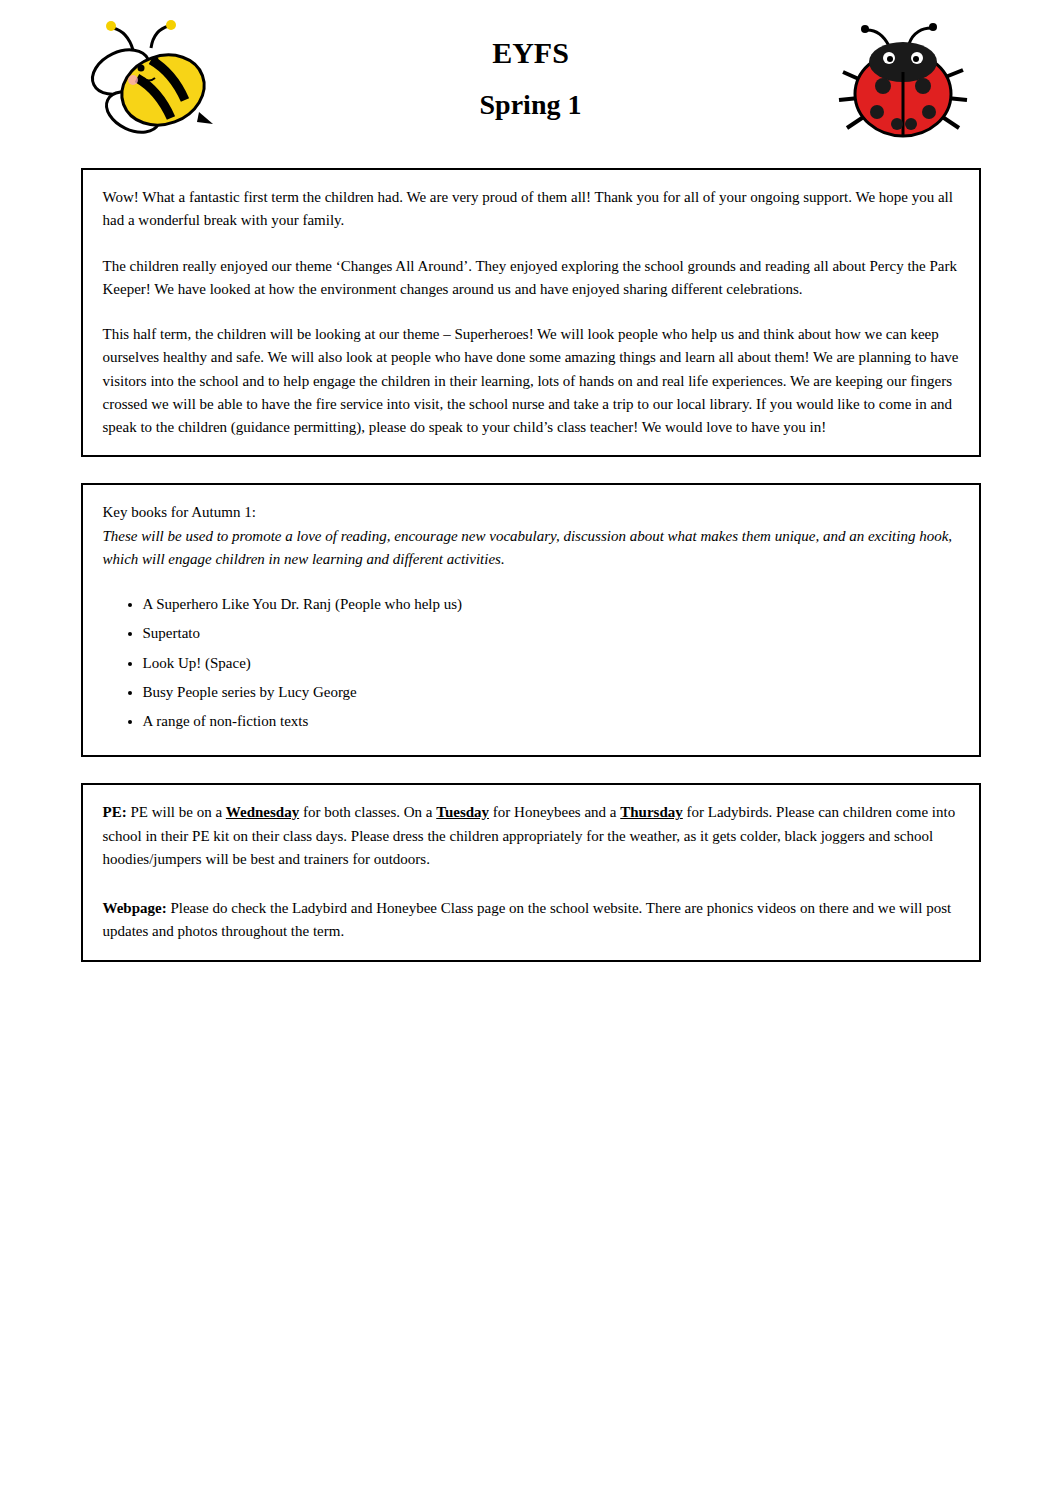EYFS
Spring 1
Wow! What a fantastic first term the children had. We are very proud of them all! Thank you for all of your ongoing support. We hope you all had a wonderful break with your family.
The children really enjoyed our theme ‘Changes All Around’. They enjoyed exploring the school grounds and reading all about Percy the Park Keeper! We have looked at how the environment changes around us and have enjoyed sharing different celebrations.
This half term, the children will be looking at our theme – Superheroes! We will look people who help us and think about how we can keep ourselves healthy and safe. We will also look at people who have done some amazing things and learn all about them! We are planning to have visitors into the school and to help engage the children in their learning, lots of hands on and real life experiences. We are keeping our fingers crossed we will be able to have the fire service into visit, the school nurse and take a trip to our local library. If you would like to come in and speak to the children (guidance permitting), please do speak to your child’s class teacher! We would love to have you in!
Key books for Autumn 1:
These will be used to promote a love of reading, encourage new vocabulary, discussion about what makes them unique, and an exciting hook, which will engage children in new learning and different activities.
A Superhero Like You Dr. Ranj (People who help us)
Supertato
Look Up! (Space)
Busy People series by Lucy George
A range of non-fiction texts
PE: PE will be on a Wednesday for both classes. On a Tuesday for Honeybees and a Thursday for Ladybirds. Please can children come into school in their PE kit on their class days. Please dress the children appropriately for the weather, as it gets colder, black joggers and school hoodies/jumpers will be best and trainers for outdoors.
Webpage: Please do check the Ladybird and Honeybee Class page on the school website. There are phonics videos on there and we will post updates and photos throughout the term.